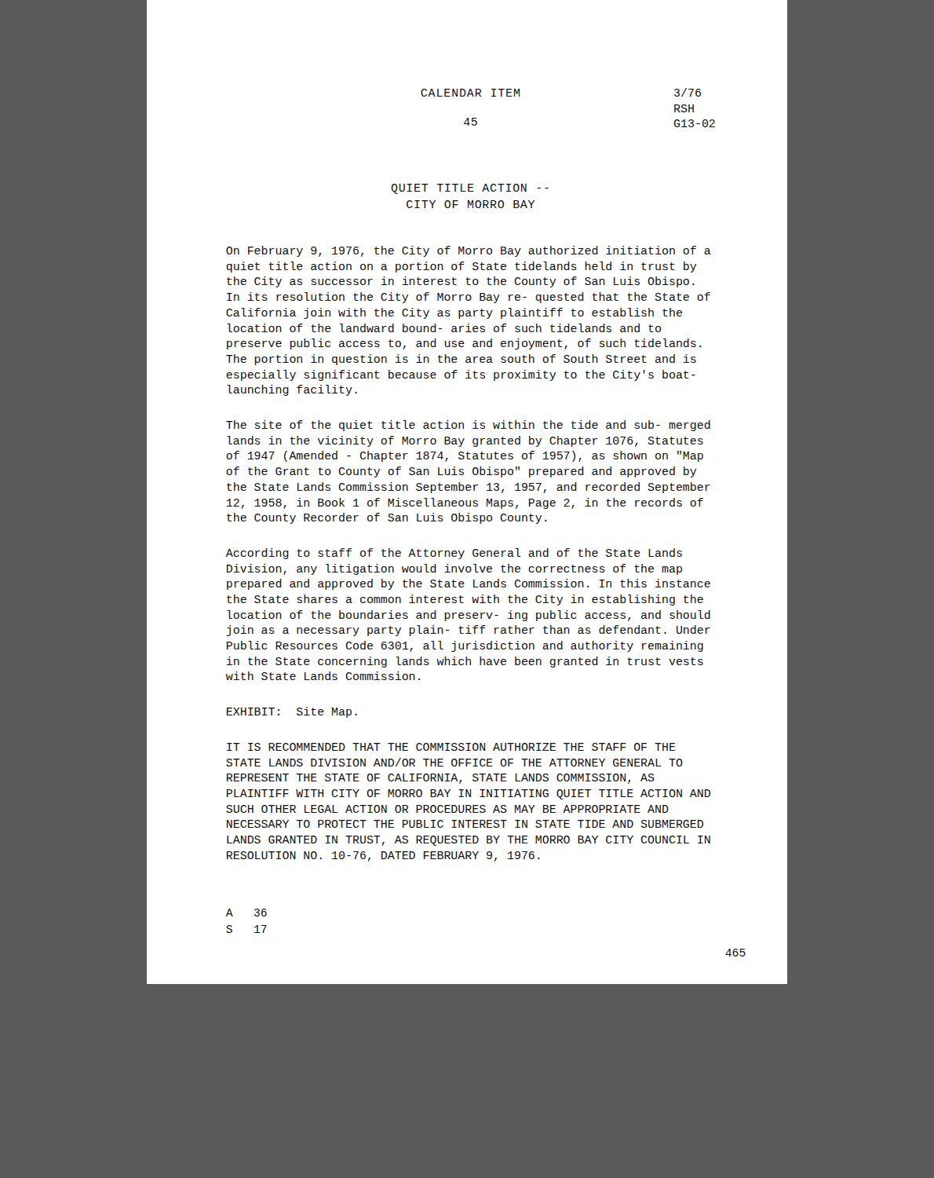CALENDAR ITEM
45
3/76
RSH
G13-02
QUIET TITLE ACTION --
CITY OF MORRO BAY
On February 9, 1976, the City of Morro Bay authorized initiation of a quiet title action on a portion of State tidelands held in trust by the City as successor in interest to the County of San Luis Obispo. In its resolution the City of Morro Bay re- quested that the State of California join with the City as party plaintiff to establish the location of the landward bound- aries of such tidelands and to preserve public access to, and use and enjoyment, of such tidelands. The portion in question is in the area south of South Street and is especially significant because of its proximity to the City's boat-launching facility.
The site of the quiet title action is within the tide and sub- merged lands in the vicinity of Morro Bay granted by Chapter 1076, Statutes of 1947 (Amended - Chapter 1874, Statutes of 1957), as shown on "Map of the Grant to County of San Luis Obispo" prepared and approved by the State Lands Commission September 13, 1957, and recorded September 12, 1958, in Book 1 of Miscellaneous Maps, Page 2, in the records of the County Recorder of San Luis Obispo County.
According to staff of the Attorney General and of the State Lands Division, any litigation would involve the correctness of the map prepared and approved by the State Lands Commission. In this instance the State shares a common interest with the City in establishing the location of the boundaries and preserv- ing public access, and should join as a necessary party plain- tiff rather than as defendant. Under Public Resources Code 6301, all jurisdiction and authority remaining in the State concerning lands which have been granted in trust vests with State Lands Commission.
EXHIBIT: Site Map.
IT IS RECOMMENDED THAT THE COMMISSION AUTHORIZE THE STAFF OF THE STATE LANDS DIVISION AND/OR THE OFFICE OF THE ATTORNEY GENERAL TO REPRESENT THE STATE OF CALIFORNIA, STATE LANDS COMMISSION, AS PLAINTIFF WITH CITY OF MORRO BAY IN INITIATING QUIET TITLE ACTION AND SUCH OTHER LEGAL ACTION OR PROCEDURES AS MAY BE APPROPRIATE AND NECESSARY TO PROTECT THE PUBLIC INTEREST IN STATE TIDE AND SUBMERGED LANDS GRANTED IN TRUST, AS REQUESTED BY THE MORRO BAY CITY COUNCIL IN RESOLUTION NO. 10-76, DATED FEBRUARY 9, 1976.
A 36
S 17
465